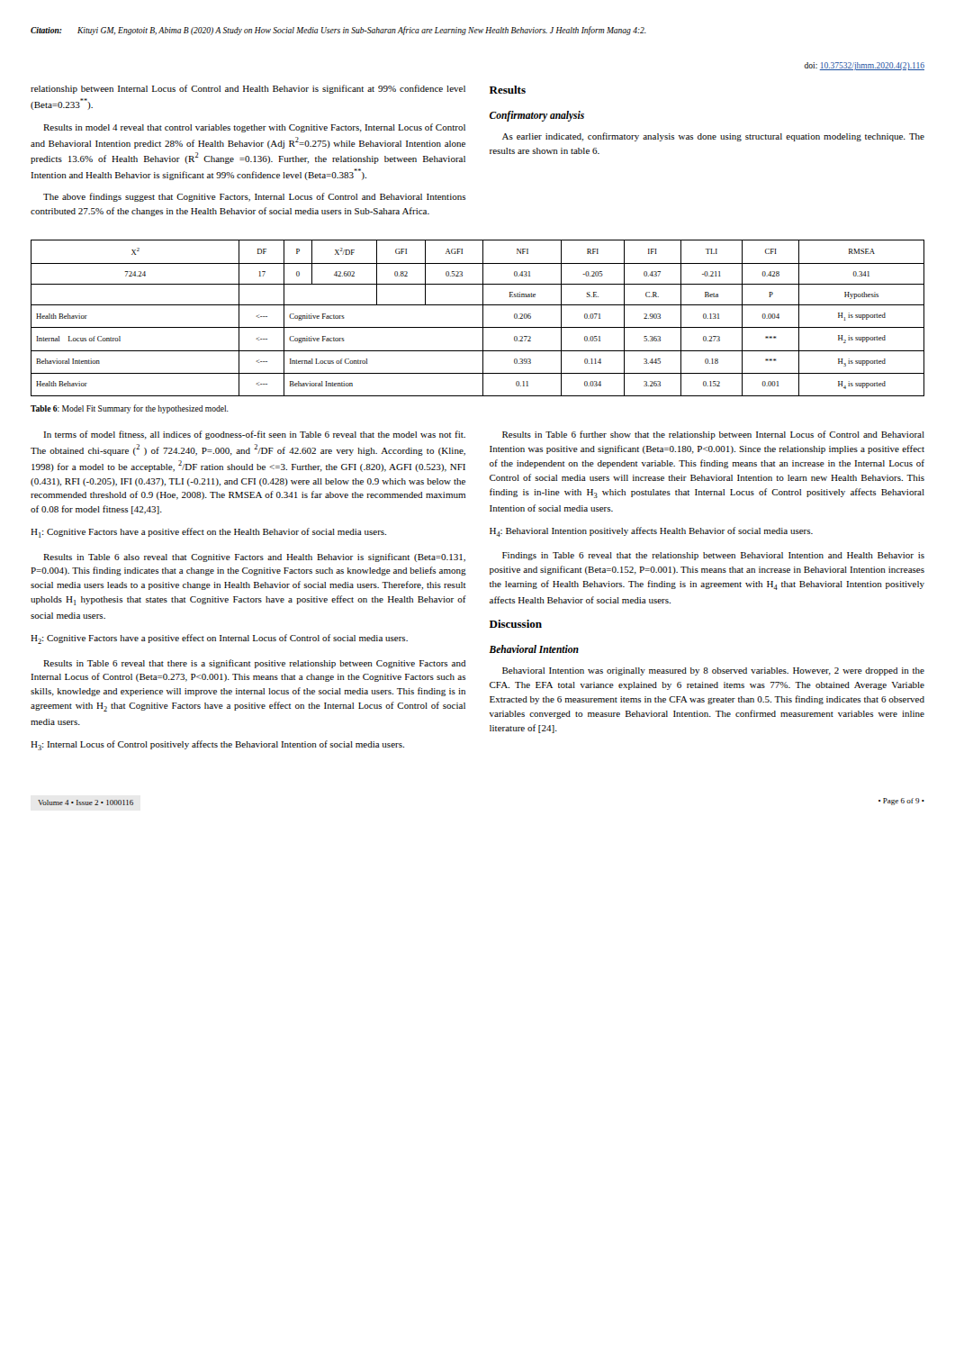Citation: Kituyi GM, Engotoit B, Abima B (2020) A Study on How Social Media Users in Sub-Saharan Africa are Learning New Health Behaviors. J Health Inform Manag 4:2.
doi: 10.37532/jhmm.2020.4(2).116
relationship between Internal Locus of Control and Health Behavior is significant at 99% confidence level (Beta=0.233**).
Results in model 4 reveal that control variables together with Cognitive Factors, Internal Locus of Control and Behavioral Intention predict 28% of Health Behavior (Adj R2=0.275) while Behavioral Intention alone predicts 13.6% of Health Behavior (R2 Change =0.136). Further, the relationship between Behavioral Intention and Health Behavior is significant at 99% confidence level (Beta=0.383**).
The above findings suggest that Cognitive Factors, Internal Locus of Control and Behavioral Intentions contributed 27.5% of the changes in the Health Behavior of social media users in Sub-Sahara Africa.
Results
Confirmatory analysis
As earlier indicated, confirmatory analysis was done using structural equation modeling technique. The results are shown in table 6.
| X 2 | DF | P | X 2 /DF | GFI | AGFI | NFI | RFI | IFI | TLI | CFI | RMSEA |
| 724.24 | 17 | 0 | 42.602 | 0.82 | 0.523 | 0.431 | -0.205 | 0.437 | -0.211 | 0.428 | 0.341 |
| | | | | | Estimate | S.E. | C.R. | Beta | P | Hypothesis |
| Health Behavior | <--- | Cognitive Factors | 0.206 | 0.071 | 2.903 | 0.131 | 0.004 | H 1 is supported |
| Internal Locus of Control | <--- | Cognitive Factors | 0.272 | 0.051 | 5.363 | 0.273 | *** | H 2 is supported |
| Behavioral Intention | <--- | Internal Locus of Control | 0.393 | 0.114 | 3.445 | 0.18 | *** | H 3 is supported |
| Health Behavior | <--- | Behavioral Intention | 0.11 | 0.034 | 3.263 | 0.152 | 0.001 | H 4 is supported |
Table 6: Model Fit Summary for the hypothesized model.
In terms of model fitness, all indices of goodness-of-fit seen in Table 6 reveal that the model was not fit. The obtained chi-square (2 ) of 724.240, P=.000, and 2/DF of 42.602 are very high. According to (Kline, 1998) for a model to be acceptable, 2/DF ration should be <=3. Further, the GFI (.820), AGFI (0.523), NFI (0.431), RFI (-0.205), IFI (0.437), TLI (-0.211), and CFI (0.428) were all below the 0.9 which was below the recommended threshold of 0.9 (Hoe, 2008). The RMSEA of 0.341 is far above the recommended maximum of 0.08 for model fitness [42,43].
H1: Cognitive Factors have a positive effect on the Health Behavior of social media users.
Results in Table 6 also reveal that Cognitive Factors and Health Behavior is significant (Beta=0.131, P=0.004). This finding indicates that a change in the Cognitive Factors such as knowledge and beliefs among social media users leads to a positive change in Health Behavior of social media users. Therefore, this result upholds H1 hypothesis that states that Cognitive Factors have a positive effect on the Health Behavior of social media users.
H2: Cognitive Factors have a positive effect on Internal Locus of Control of social media users.
Results in Table 6 reveal that there is a significant positive relationship between Cognitive Factors and Internal Locus of Control (Beta=0.273, P<0.001). This means that a change in the Cognitive Factors such as skills, knowledge and experience will improve the internal locus of the social media users. This finding is in agreement with H2 that Cognitive Factors have a positive effect on the Internal Locus of Control of social media users.
H3: Internal Locus of Control positively affects the Behavioral Intention of social media users.
Results in Table 6 further show that the relationship between Internal Locus of Control and Behavioral Intention was positive and significant (Beta=0.180, P<0.001). Since the relationship implies a positive effect of the independent on the dependent variable. This finding means that an increase in the Internal Locus of Control of social media users will increase their Behavioral Intention to learn new Health Behaviors. This finding is in-line with H3 which postulates that Internal Locus of Control positively affects Behavioral Intention of social media users.
H4: Behavioral Intention positively affects Health Behavior of social media users.
Findings in Table 6 reveal that the relationship between Behavioral Intention and Health Behavior is positive and significant (Beta=0.152, P=0.001). This means that an increase in Behavioral Intention increases the learning of Health Behaviors. The finding is in agreement with H4 that Behavioral Intention positively affects Health Behavior of social media users.
Discussion
Behavioral Intention
Behavioral Intention was originally measured by 8 observed variables. However, 2 were dropped in the CFA. The EFA total variance explained by 6 retained items was 77%. The obtained Average Variable Extracted by the 6 measurement items in the CFA was greater than 0.5. This finding indicates that 6 observed variables converged to measure Behavioral Intention. The confirmed measurement variables were inline literature of [24].
Volume 4 • Issue 2 • 1000116
• Page 6 of 9 •